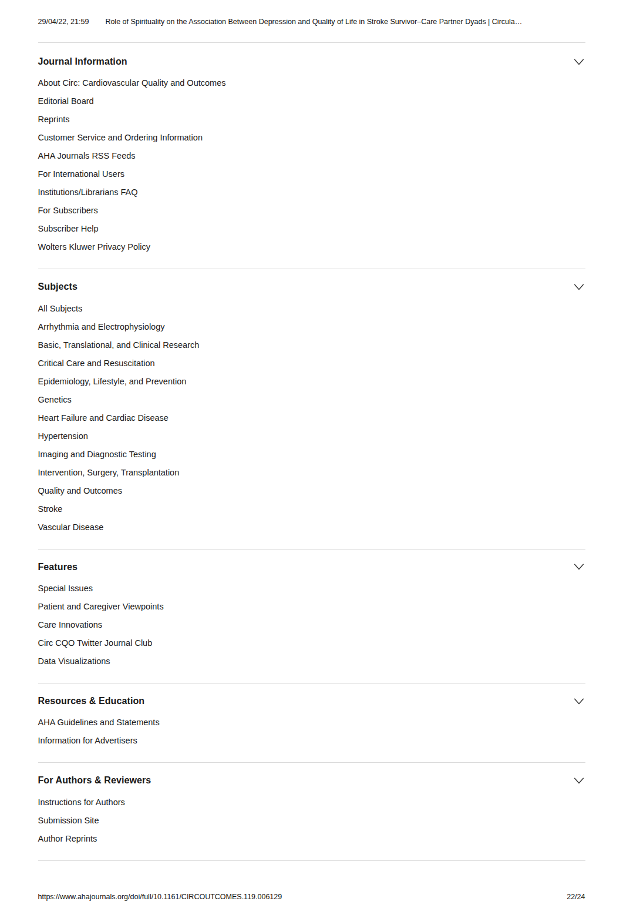29/04/22, 21:59 Role of Spirituality on the Association Between Depression and Quality of Life in Stroke Survivor–Care Partner Dyads | Circula…
Journal Information
About Circ: Cardiovascular Quality and Outcomes
Editorial Board
Reprints
Customer Service and Ordering Information
AHA Journals RSS Feeds
For International Users
Institutions/Librarians FAQ
For Subscribers
Subscriber Help
Wolters Kluwer Privacy Policy
Subjects
All Subjects
Arrhythmia and Electrophysiology
Basic, Translational, and Clinical Research
Critical Care and Resuscitation
Epidemiology, Lifestyle, and Prevention
Genetics
Heart Failure and Cardiac Disease
Hypertension
Imaging and Diagnostic Testing
Intervention, Surgery, Transplantation
Quality and Outcomes
Stroke
Vascular Disease
Features
Special Issues
Patient and Caregiver Viewpoints
Care Innovations
Circ CQO Twitter Journal Club
Data Visualizations
Resources & Education
AHA Guidelines and Statements
Information for Advertisers
For Authors & Reviewers
Instructions for Authors
Submission Site
Author Reprints
https://www.ahajournals.org/doi/full/10.1161/CIRCOUTCOMES.119.006129 22/24